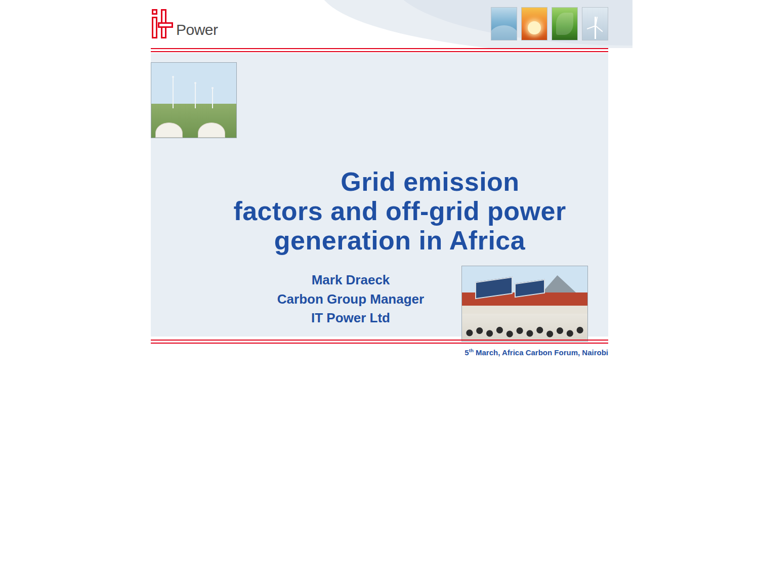Power
Grid emission factors and off-grid power generation in Africa
Mark Draeck
Carbon Group Manager
IT Power Ltd
5th March, Africa Carbon Forum, Nairobi